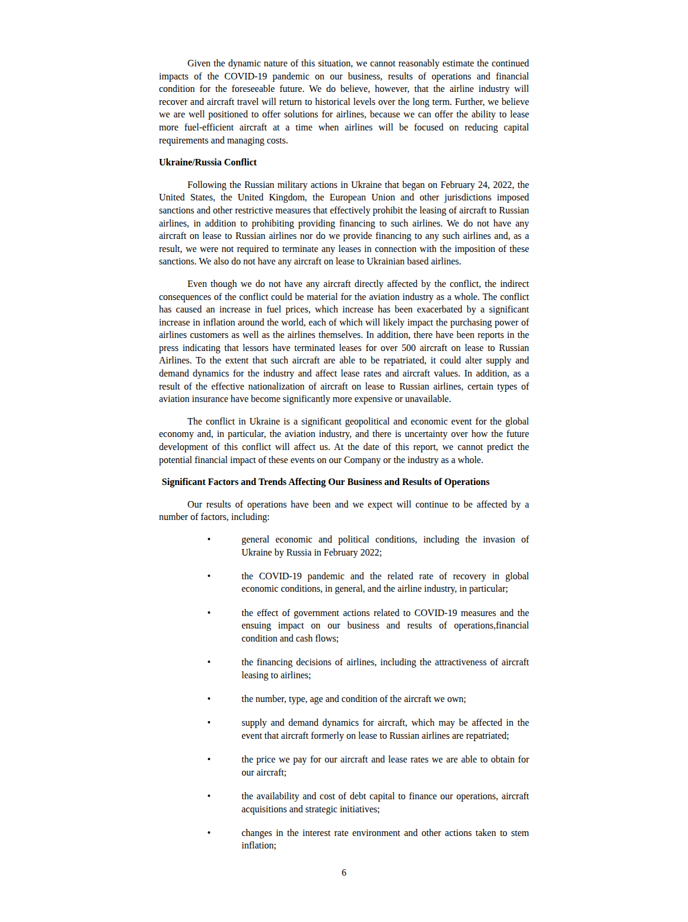Given the dynamic nature of this situation, we cannot reasonably estimate the continued impacts of the COVID-19 pandemic on our business, results of operations and financial condition for the foreseeable future. We do believe, however, that the airline industry will recover and aircraft travel will return to historical levels over the long term. Further, we believe we are well positioned to offer solutions for airlines, because we can offer the ability to lease more fuel-efficient aircraft at a time when airlines will be focused on reducing capital requirements and managing costs.
Ukraine/Russia Conflict
Following the Russian military actions in Ukraine that began on February 24, 2022, the United States, the United Kingdom, the European Union and other jurisdictions imposed sanctions and other restrictive measures that effectively prohibit the leasing of aircraft to Russian airlines, in addition to prohibiting providing financing to such airlines. We do not have any aircraft on lease to Russian airlines nor do we provide financing to any such airlines and, as a result, we were not required to terminate any leases in connection with the imposition of these sanctions. We also do not have any aircraft on lease to Ukrainian based airlines.
Even though we do not have any aircraft directly affected by the conflict, the indirect consequences of the conflict could be material for the aviation industry as a whole. The conflict has caused an increase in fuel prices, which increase has been exacerbated by a significant increase in inflation around the world, each of which will likely impact the purchasing power of airlines customers as well as the airlines themselves. In addition, there have been reports in the press indicating that lessors have terminated leases for over 500 aircraft on lease to Russian Airlines. To the extent that such aircraft are able to be repatriated, it could alter supply and demand dynamics for the industry and affect lease rates and aircraft values. In addition, as a result of the effective nationalization of aircraft on lease to Russian airlines, certain types of aviation insurance have become significantly more expensive or unavailable.
The conflict in Ukraine is a significant geopolitical and economic event for the global economy and, in particular, the aviation industry, and there is uncertainty over how the future development of this conflict will affect us. At the date of this report, we cannot predict the potential financial impact of these events on our Company or the industry as a whole.
Significant Factors and Trends Affecting Our Business and Results of Operations
Our results of operations have been and we expect will continue to be affected by a number of factors, including:
general economic and political conditions, including the invasion of Ukraine by Russia in February 2022;
the COVID-19 pandemic and the related rate of recovery in global economic conditions, in general, and the airline industry, in particular;
the effect of government actions related to COVID-19 measures and the ensuing impact on our business and results of operations,financial condition and cash flows;
the financing decisions of airlines, including the attractiveness of aircraft leasing to airlines;
the number, type, age and condition of the aircraft we own;
supply and demand dynamics for aircraft, which may be affected in the event that aircraft formerly on lease to Russian airlines are repatriated;
the price we pay for our aircraft and lease rates we are able to obtain for our aircraft;
the availability and cost of debt capital to finance our operations, aircraft acquisitions and strategic initiatives;
changes in the interest rate environment and other actions taken to stem inflation;
6